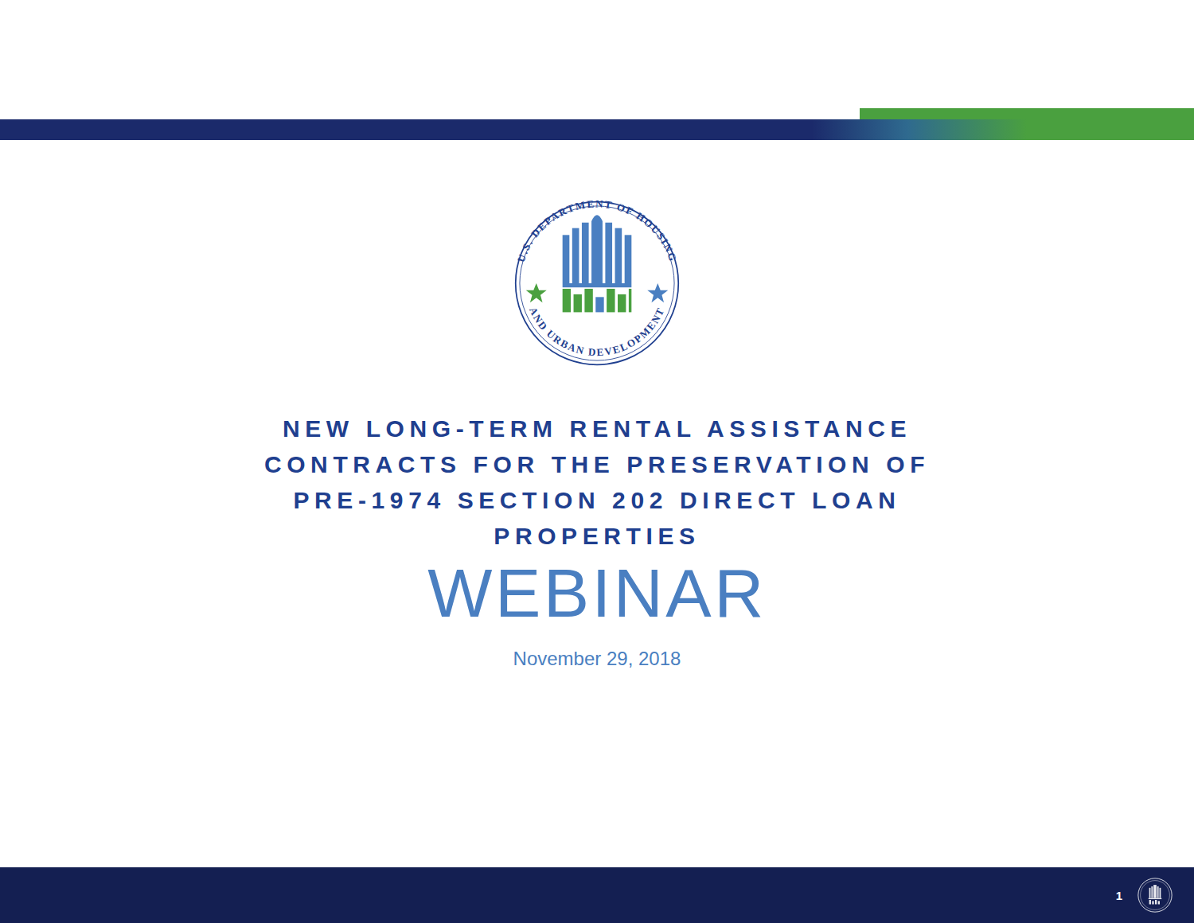U.S. DEPARTMENT OF HOUSING AND URBAN DEVELOPMENT
New Long-Term Rental Assistance Contracts for the Preservation of Pre-1974 Section 202 Direct Loan Properties
WEBINAR
November 29, 2018
1